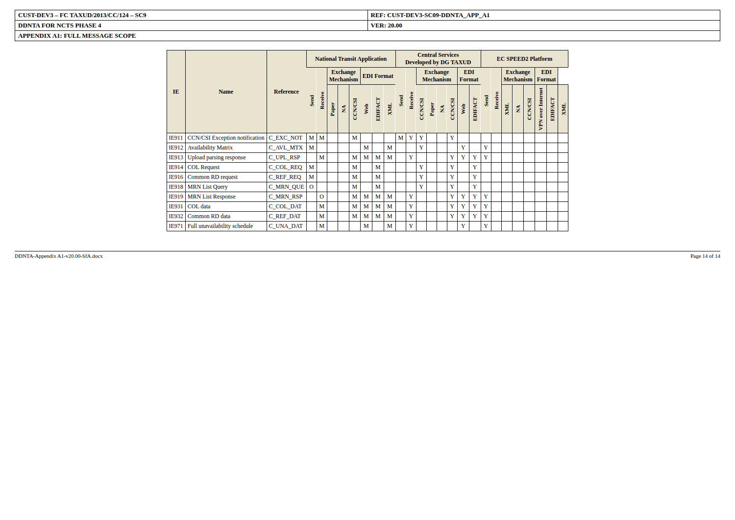| CUST-DEV3 – FC TAXUD/2013/CC/124 – SC9 | REF: CUST-DEV3-SC09-DDNTA_APP_A1 |
| DDNTA FOR NCTS PHASE 4 | VER: 20.00 |
| APPENDIX A1: FULL MESSAGE SCOPE |
| IE | Name | Reference | National Transit Application | Central Services Developed by DG TAXUD | EC SPEED2 Platform |
| --- | --- | --- | --- | --- | --- |
| Send | Receive | Exchange Mechanism | EDI Format | Send | Receive | Exchange Mechanism | EDI Format | Send | Receive | Exchange Mechanism | EDI Format |
| Paper | NA | CCN/CSI | Web | EDIFACT | XML | CCN/CSI | Paper | NA | CCN/CSI | Web | EDIFACT | XML | NA | CCN/CSI | VPN over Internet | EDIFACT | XML |
| IE911 | CCN/CSI Exception notification | C_EXC_NOT | M | M | | | M | | | | M | Y | Y | | | Y | | | | | | | | | | |
| IE912 | Availability Matrix | C_AVL_MTX | M | | | | | M | | M | | | Y | | | | Y | | Y | | | | | | | |
| IE913 | Upload parsing response | C_UPL_RSP | | M | | | M | M | M | M | | Y | | | | Y | Y | Y | Y | | | | | | | |
| IE914 | COL Request | C_COL_REQ | M | | | | M | | M | | | | Y | | | Y | | Y | | | | | | | | |
| IE916 | Common RD request | C_REF_REQ | M | | | | M | | M | | | | Y | | | Y | | Y | | | | | | | | |
| IE918 | MRN List Query | C_MRN_QUE | O | | | | M | | M | | | | Y | | | Y | | Y | | | | | | | | |
| IE919 | MRN List Response | C_MRN_RSP | | O | | | M | M | M | M | | Y | | | | Y | Y | Y | Y | | | | | | | |
| IE931 | COL data | C_COL_DAT | | M | | | M | M | M | M | | Y | | | | Y | Y | Y | Y | | | | | | | |
| IE932 | Common RD data | C_REF_DAT | | M | | | M | M | M | M | | Y | | | | Y | Y | Y | Y | | | | | | | |
| IE971 | Full unavailability schedule | C_UNA_DAT | | M | | | | M | | M | | Y | | | | | Y | | Y | | | | | | | |
DDNTA-Appendix A1-v20.00-SfA.docx Page 14 of 14